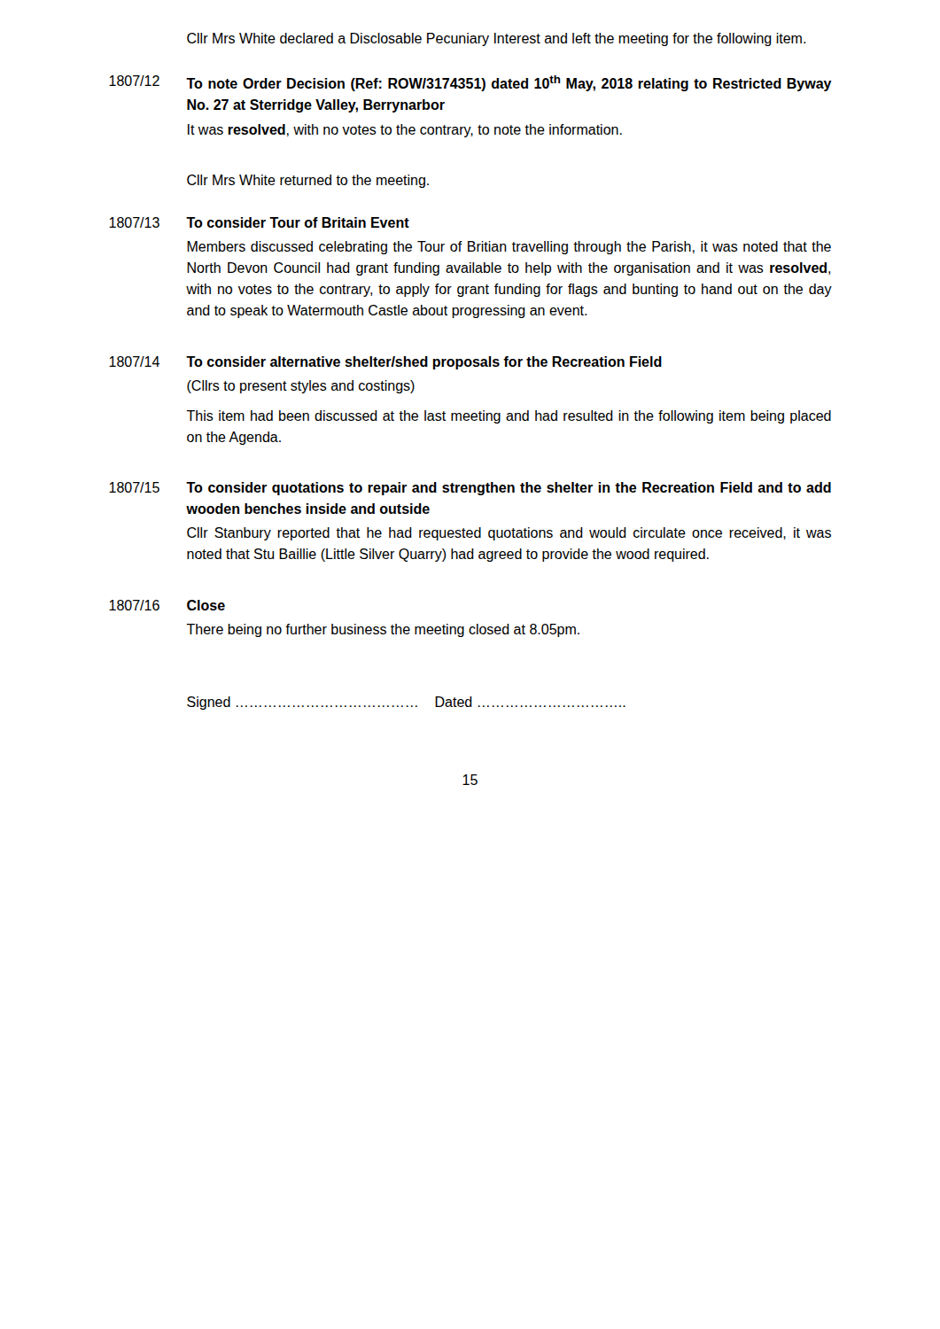Cllr Mrs White declared a Disclosable Pecuniary Interest and left the meeting for the following item.
1807/12
To note Order Decision (Ref: ROW/3174351) dated 10th May, 2018 relating to Restricted Byway No. 27 at Sterridge Valley, Berrynarbor
It was resolved, with no votes to the contrary, to note the information.
Cllr Mrs White returned to the meeting.
1807/13
To consider Tour of Britain Event
Members discussed celebrating the Tour of Britian travelling through the Parish, it was noted that the North Devon Council had grant funding available to help with the organisation and it was resolved, with no votes to the contrary, to apply for grant funding for flags and bunting to hand out on the day and to speak to Watermouth Castle about progressing an event.
1807/14
To consider alternative shelter/shed proposals for the Recreation Field
(Cllrs to present styles and costings)
This item had been discussed at the last meeting and had resulted in the following item being placed on the Agenda.
1807/15
To consider quotations to repair and strengthen the shelter in the Recreation Field and to add wooden benches inside and outside
Cllr Stanbury reported that he had requested quotations and would circulate once received, it was noted that Stu Baillie (Little Silver Quarry) had agreed to provide the wood required.
1807/16
Close
There being no further business the meeting closed at 8.05pm.
Signed ………………………………… Dated …………………………..
15